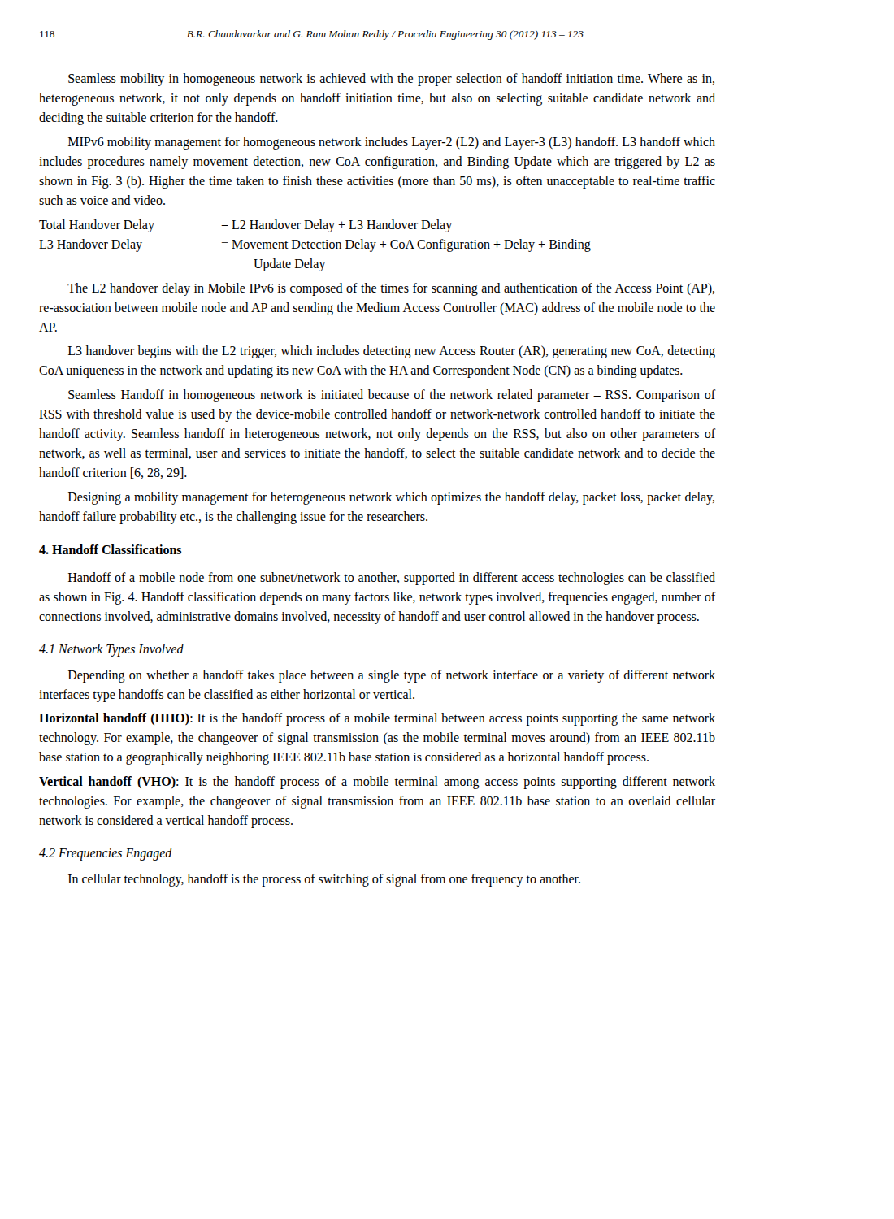118 B.R. Chandavarkar and G. Ram Mohan Reddy / Procedia Engineering 30 (2012) 113 – 123
Seamless mobility in homogeneous network is achieved with the proper selection of handoff initiation time. Where as in, heterogeneous network, it not only depends on handoff initiation time, but also on selecting suitable candidate network and deciding the suitable criterion for the handoff.
MIPv6 mobility management for homogeneous network includes Layer-2 (L2) and Layer-3 (L3) handoff. L3 handoff which includes procedures namely movement detection, new CoA configuration, and Binding Update which are triggered by L2 as shown in Fig. 3 (b). Higher the time taken to finish these activities (more than 50 ms), is often unacceptable to real-time traffic such as voice and video.
Total Handover Delay = L2 Handover Delay + L3 Handover Delay
L3 Handover Delay = Movement Detection Delay + CoA Configuration + Delay + Binding
Update Delay
The L2 handover delay in Mobile IPv6 is composed of the times for scanning and authentication of the Access Point (AP), re-association between mobile node and AP and sending the Medium Access Controller (MAC) address of the mobile node to the AP.
L3 handover begins with the L2 trigger, which includes detecting new Access Router (AR), generating new CoA, detecting CoA uniqueness in the network and updating its new CoA with the HA and Correspondent Node (CN) as a binding updates.
Seamless Handoff in homogeneous network is initiated because of the network related parameter – RSS. Comparison of RSS with threshold value is used by the device-mobile controlled handoff or network-network controlled handoff to initiate the handoff activity. Seamless handoff in heterogeneous network, not only depends on the RSS, but also on other parameters of network, as well as terminal, user and services to initiate the handoff, to select the suitable candidate network and to decide the handoff criterion [6, 28, 29].
Designing a mobility management for heterogeneous network which optimizes the handoff delay, packet loss, packet delay, handoff failure probability etc., is the challenging issue for the researchers.
4. Handoff Classifications
Handoff of a mobile node from one subnet/network to another, supported in different access technologies can be classified as shown in Fig. 4. Handoff classification depends on many factors like, network types involved, frequencies engaged, number of connections involved, administrative domains involved, necessity of handoff and user control allowed in the handover process.
4.1 Network Types Involved
Depending on whether a handoff takes place between a single type of network interface or a variety of different network interfaces type handoffs can be classified as either horizontal or vertical.
Horizontal handoff (HHO): It is the handoff process of a mobile terminal between access points supporting the same network technology. For example, the changeover of signal transmission (as the mobile terminal moves around) from an IEEE 802.11b base station to a geographically neighboring IEEE 802.11b base station is considered as a horizontal handoff process.
Vertical handoff (VHO): It is the handoff process of a mobile terminal among access points supporting different network technologies. For example, the changeover of signal transmission from an IEEE 802.11b base station to an overlaid cellular network is considered a vertical handoff process.
4.2 Frequencies Engaged
In cellular technology, handoff is the process of switching of signal from one frequency to another.